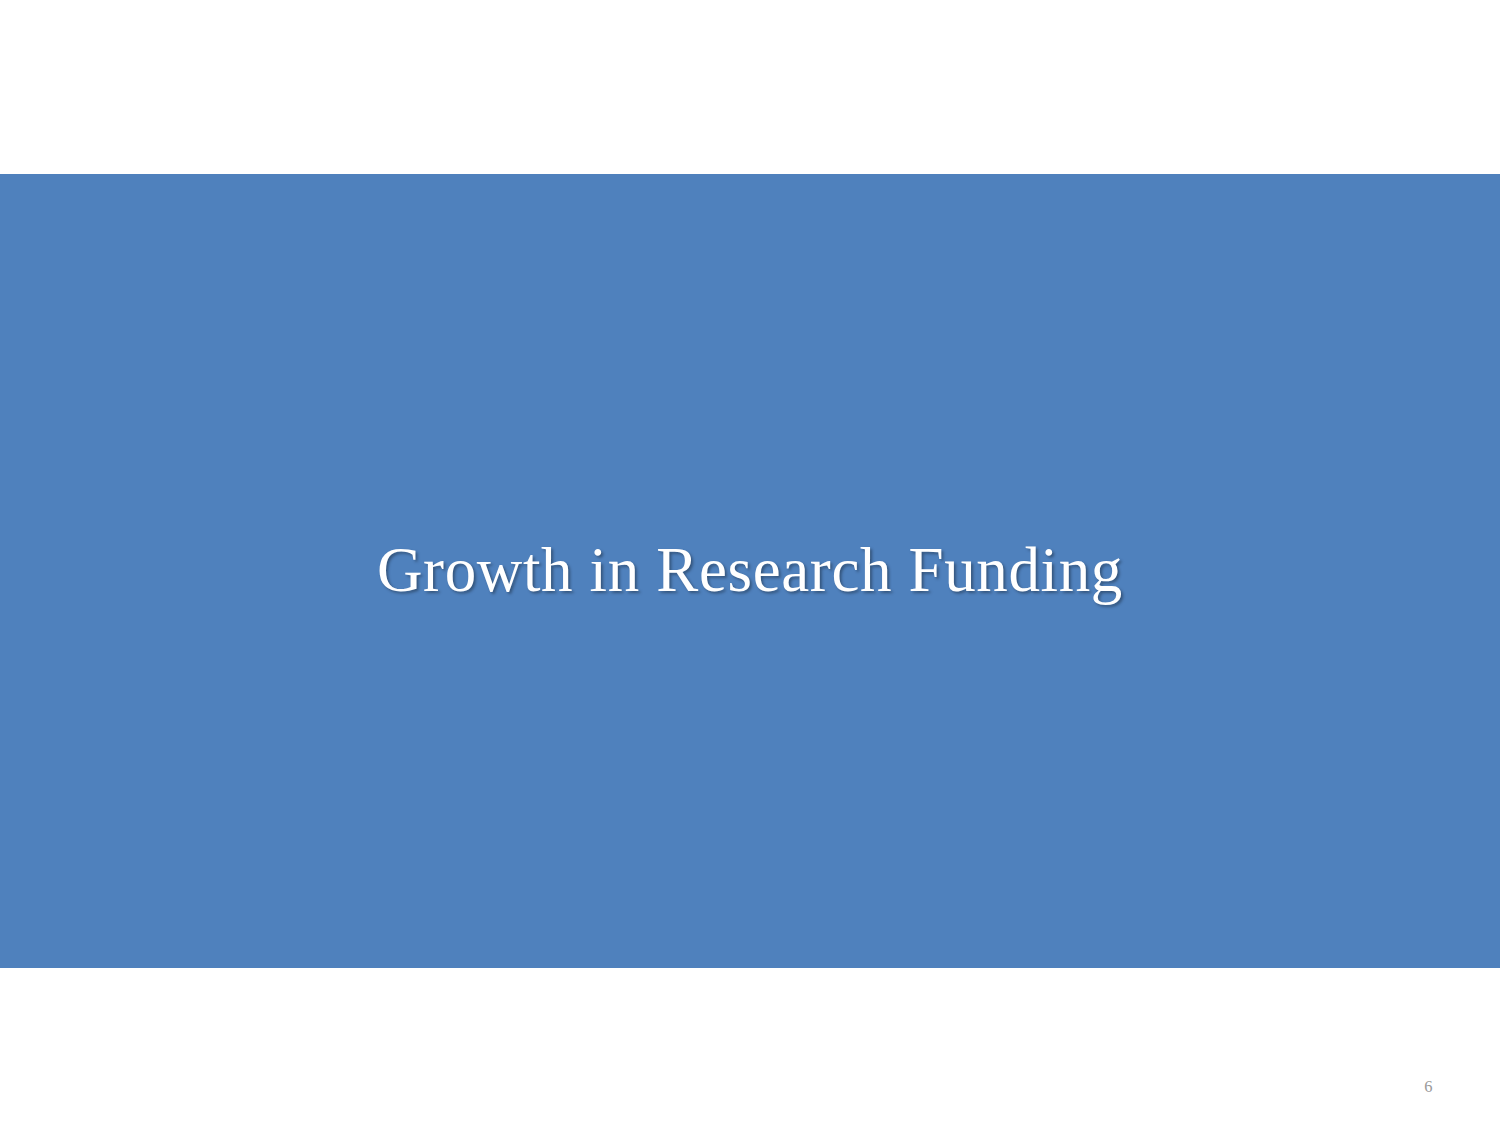Growth in Research Funding
6